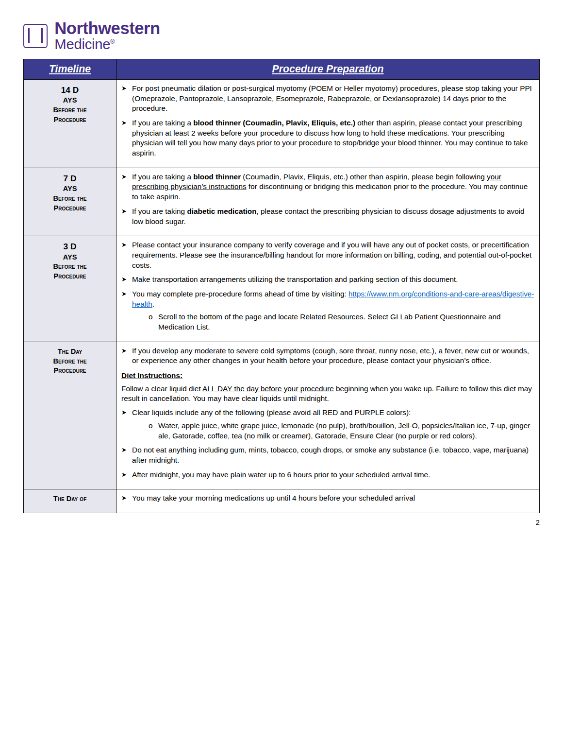Northwestern
Medicine®
| Timeline | Procedure Preparation |
| --- | --- |
| 14 D AYS Before the Procedure | For post pneumatic dilation or post-surgical myotomy (POEM or Heller myotomy) procedures, please stop taking your PPI (Omeprazole, Pantoprazole, Lansoprazole, Esomeprazole, Rabeprazole, or Dexlansoprazole) 14 days prior to the procedure. If you are taking a blood thinner (Coumadin, Plavix, Eliquis, etc.) other than aspirin, please contact your prescribing physician at least 2 weeks before your procedure to discuss how long to hold these medications. Your prescribing physician will tell you how many days prior to your procedure to stop/bridge your blood thinner. You may continue to take aspirin. |
| 7 D AYS Before the Procedure | If you are taking a blood thinner (Coumadin, Plavix, Eliquis, etc.) other than aspirin, please begin following your prescribing physician’s instructions for discontinuing or bridging this medication prior to the procedure. You may continue to take aspirin. If you are taking diabetic medication , please contact the prescribing physician to discuss dosage adjustments to avoid low blood sugar. |
| 3 D AYS Before the Procedure | Please contact your insurance company to verify coverage and if you will have any out of pocket costs, or precertification requirements. Please see the insurance/billing handout for more information on billing, coding, and potential out-of-pocket costs. Make transportation arrangements utilizing the transportation and parking section of this document. You may complete pre-procedure forms ahead of time by visiting: https://www.nm.org/conditions-and-care-areas/digestive-health . Scroll to the bottom of the page and locate Related Resources. Select GI Lab Patient Questionnaire and Medication List. |
| The Day Before the Procedure | If you develop any moderate to severe cold symptoms (cough, sore throat, runny nose, etc.), a fever, new cut or wounds, or experience any other changes in your health before your procedure, please contact your physician’s office. Diet Instructions: Follow a clear liquid diet ALL DAY the day before your procedure beginning when you wake up. Failure to follow this diet may result in cancellation. You may have clear liquids until midnight. Clear liquids include any of the following (please avoid all RED and PURPLE colors): Water, apple juice, white grape juice, lemonade (no pulp), broth/bouillon, Jell-O, popsicles/Italian ice, 7-up, ginger ale, Gatorade, coffee, tea (no milk or creamer), Gatorade, Ensure Clear (no purple or red colors). Do not eat anything including gum, mints, tobacco, cough drops, or smoke any substance (i.e. tobacco, vape, marijuana) after midnight. After midnight, you may have plain water up to 6 hours prior to your scheduled arrival time. |
| The Day of | You may take your morning medications up until 4 hours before your scheduled arrival |
2